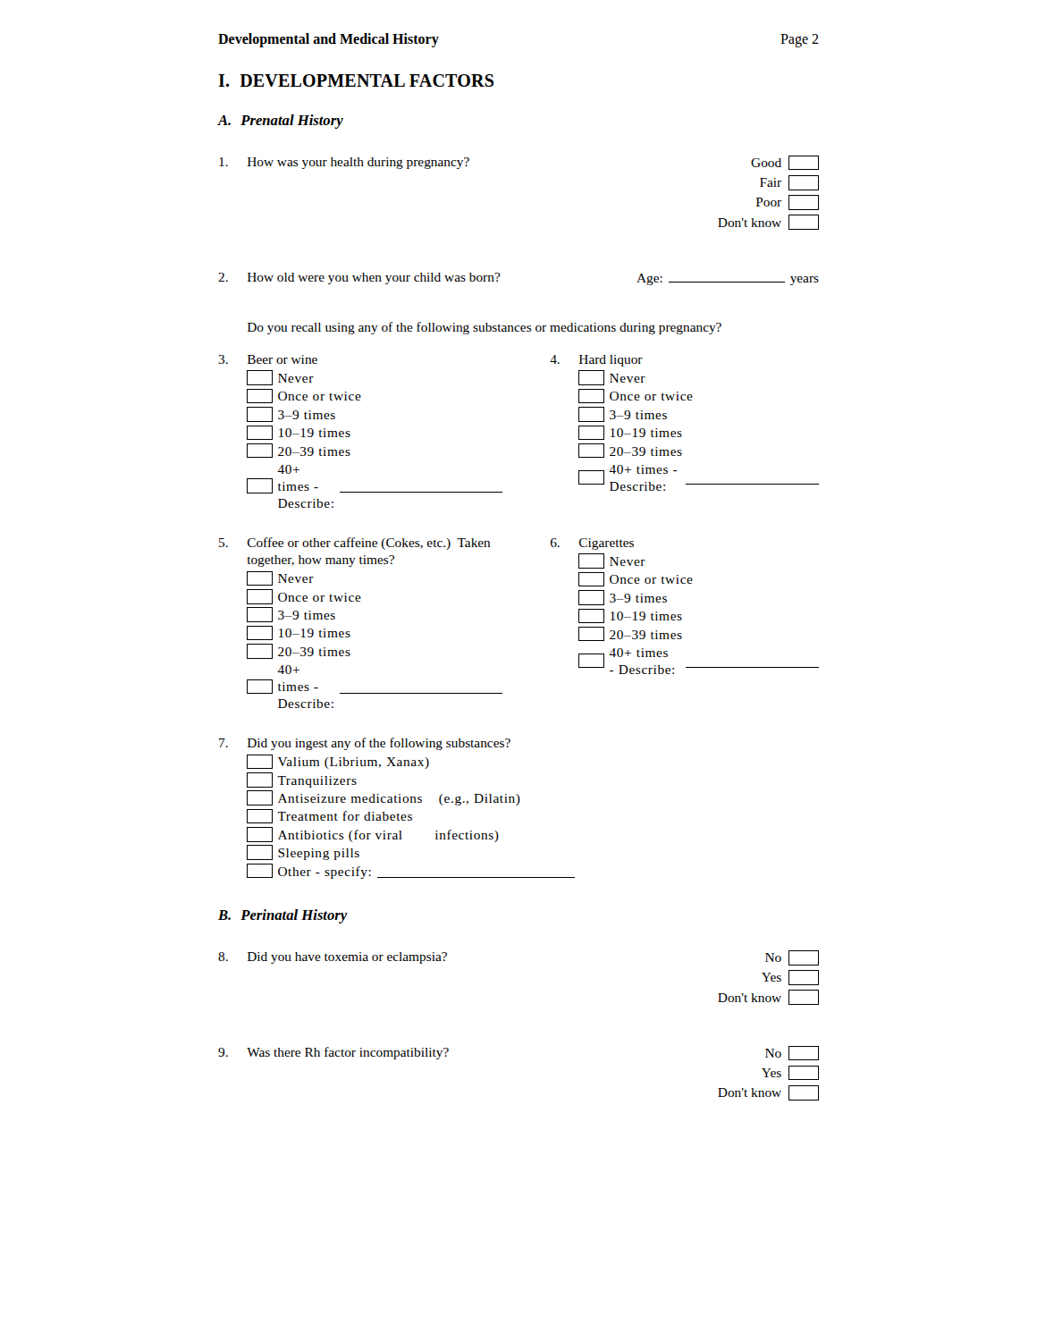Developmental and Medical History
Page 2
I. DEVELOPMENTAL FACTORS
A. Prenatal History
1.
How was your health during pregnancy?
Good
Fair
Poor
Don't know
2.
How old were you when your child was born?
Age: years
Do you recall using any of the following substances or medications during pregnancy?
3.
Beer or wine
Never
Once or twice
3–9 times
10–19 times
20–39 times
40+ times - Describe:
4.
Hard liquor
Never
Once or twice
3–9 times
10–19 times
20–39 times
40+ times - Describe:
5.
Coffee or other caffeine (Cokes, etc.) Taken together, how many times?
Never
Once or twice
3–9 times
10–19 times
20–39 times
40+ times - Describe:
6.
Cigarettes
Never
Once or twice
3–9 times
10–19 times
20–39 times
40+ times - Describe:
7.
Did you ingest any of the following substances?
Valium (Librium, Xanax)
Tranquilizers
Antiseizure medications (e.g., Dilatin)
Treatment for diabetes
Antibiotics (for viral infections)
Sleeping pills
Other - specify:
B. Perinatal History
8.
Did you have toxemia or eclampsia?
No
Yes
Don't know
9.
Was there Rh factor incompatibility?
No
Yes
Don't know